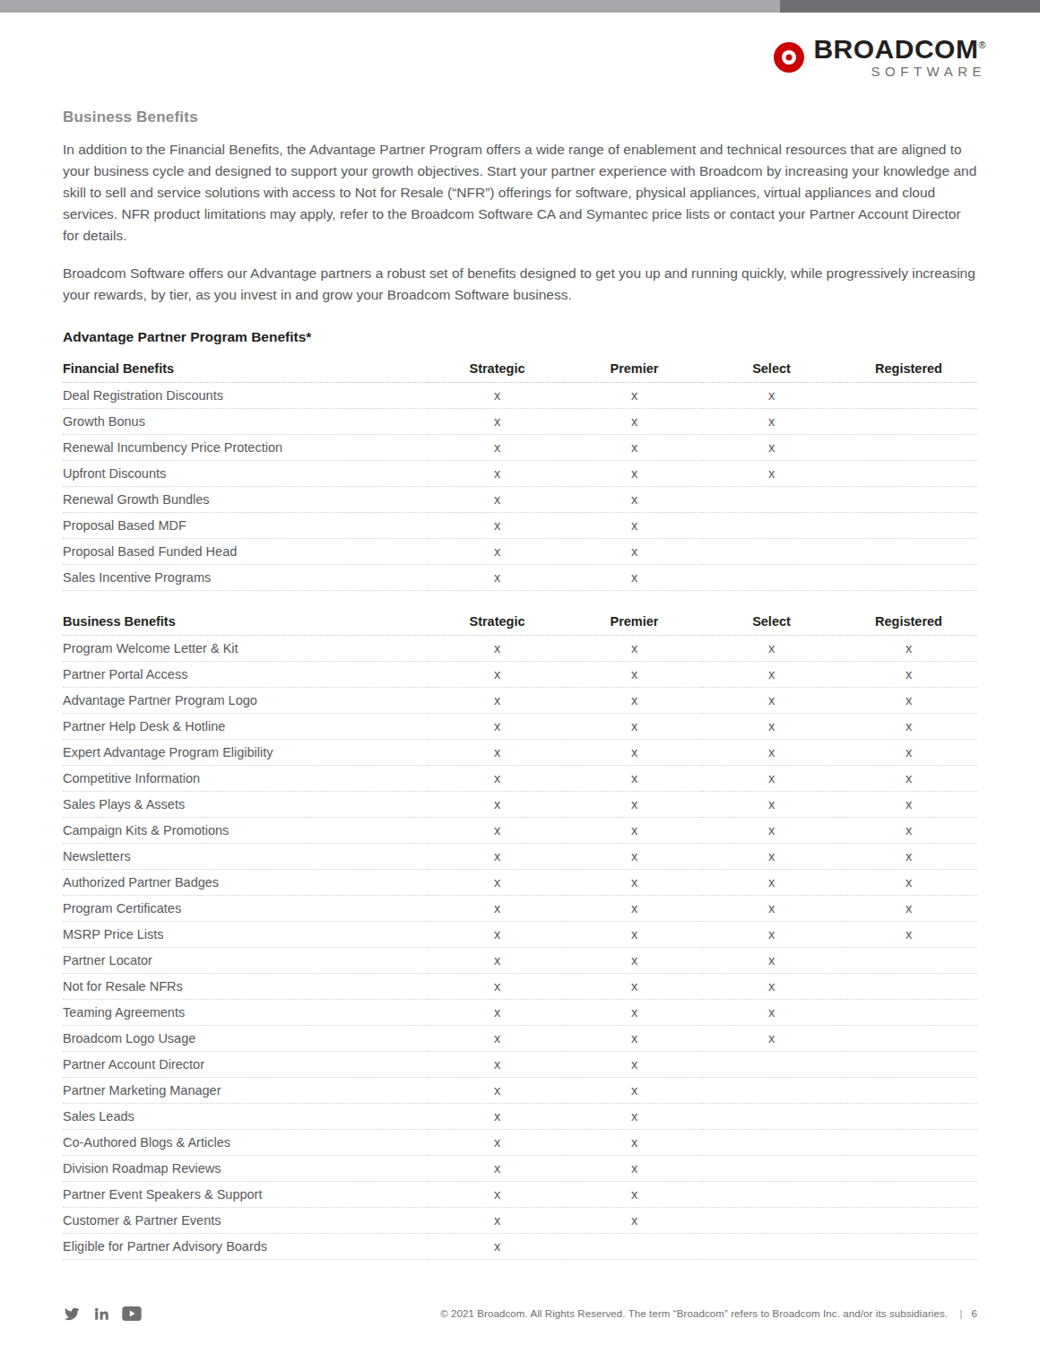BROADCOM® SOFTWARE
Business Benefits
In addition to the Financial Benefits, the Advantage Partner Program offers a wide range of enablement and technical resources that are aligned to your business cycle and designed to support your growth objectives. Start your partner experience with Broadcom by increasing your knowledge and skill to sell and service solutions with access to Not for Resale (“NFR”) offerings for software, physical appliances, virtual appliances and cloud services. NFR product limitations may apply, refer to the Broadcom Software CA and Symantec price lists or contact your Partner Account Director for details.
Broadcom Software offers our Advantage partners a robust set of benefits designed to get you up and running quickly, while progressively increasing your rewards, by tier, as you invest in and grow your Broadcom Software business.
Advantage Partner Program Benefits*
| Financial Benefits | Strategic | Premier | Select | Registered |
| --- | --- | --- | --- | --- |
| Deal Registration Discounts | x | x | x | |
| Growth Bonus | x | x | x | |
| Renewal Incumbency Price Protection | x | x | x | |
| Upfront Discounts | x | x | x | |
| Renewal Growth Bundles | x | x | | |
| Proposal Based MDF | x | x | | |
| Proposal Based Funded Head | x | x | | |
| Sales Incentive Programs | x | x | | |
| Business Benefits | Strategic | Premier | Select | Registered |
| --- | --- | --- | --- | --- |
| Program Welcome Letter & Kit | x | x | x | x |
| Partner Portal Access | x | x | x | x |
| Advantage Partner Program Logo | x | x | x | x |
| Partner Help Desk & Hotline | x | x | x | x |
| Expert Advantage Program Eligibility | x | x | x | x |
| Competitive Information | x | x | x | x |
| Sales Plays & Assets | x | x | x | x |
| Campaign Kits & Promotions | x | x | x | x |
| Newsletters | x | x | x | x |
| Authorized Partner Badges | x | x | x | x |
| Program Certificates | x | x | x | x |
| MSRP Price Lists | x | x | x | x |
| Partner Locator | x | x | x | |
| Not for Resale NFRs | x | x | x | |
| Teaming Agreements | x | x | x | |
| Broadcom Logo Usage | x | x | x | |
| Partner Account Director | x | x | | |
| Partner Marketing Manager | x | x | | |
| Sales Leads | x | x | | |
| Co-Authored Blogs & Articles | x | x | | |
| Division Roadmap Reviews | x | x | | |
| Partner Event Speakers & Support | x | x | | |
| Customer & Partner Events | x | x | | |
| Eligible for Partner Advisory Boards | x | | | |
© 2021 Broadcom. All Rights Reserved. The term “Broadcom” refers to Broadcom Inc. and/or its subsidiaries. |6